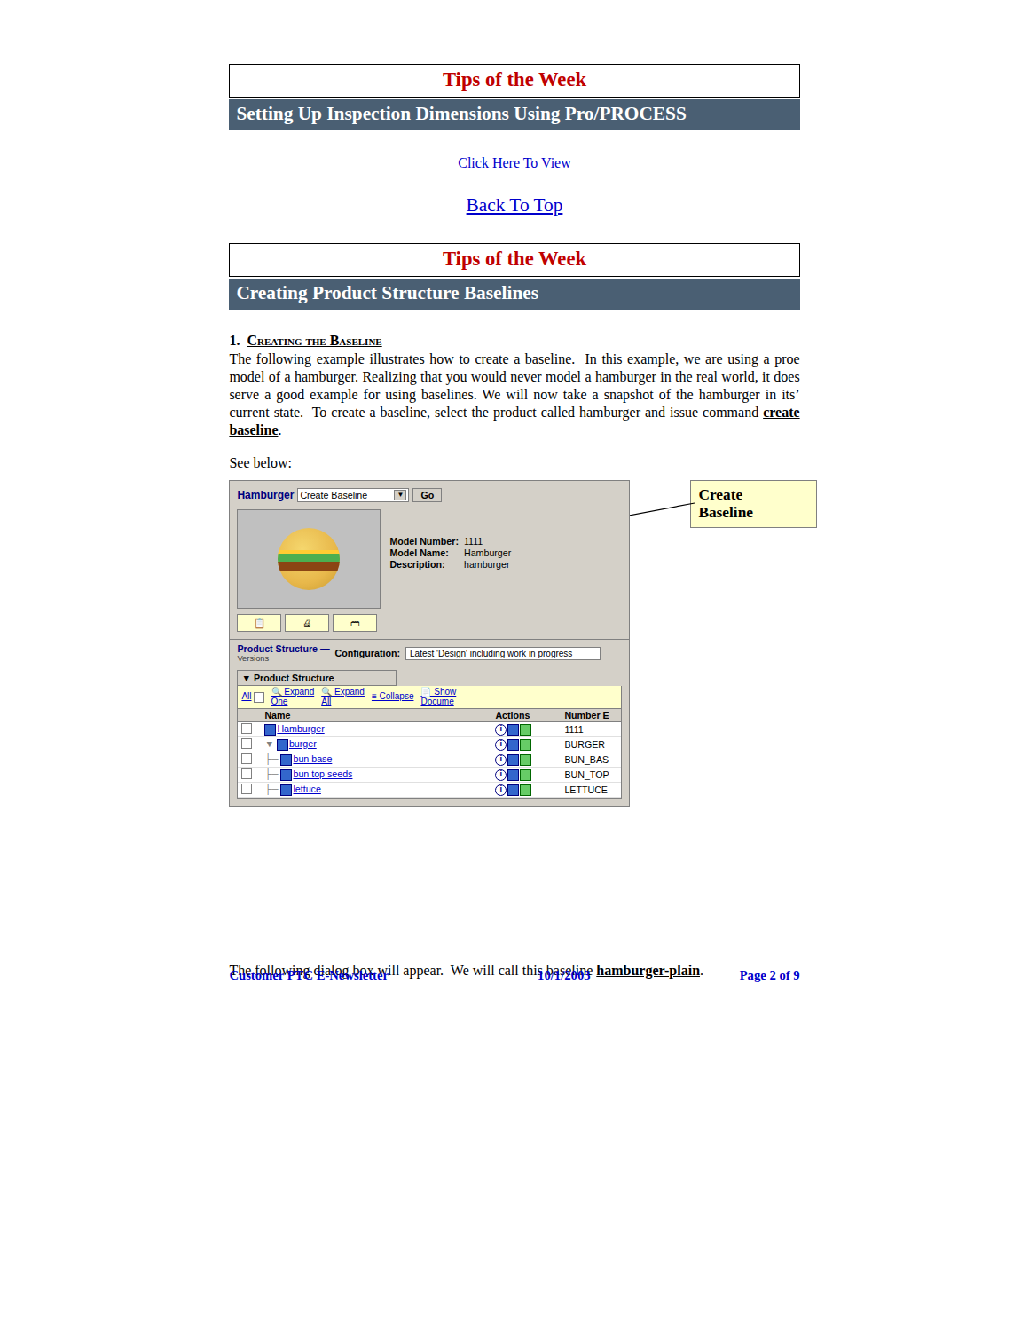Tips of the Week
Setting Up Inspection Dimensions Using Pro/PROCESS
Click Here To View
Back To Top
Tips of the Week
Creating Product Structure Baselines
1. Creating the Baseline
The following example illustrates how to create a baseline. In this example, we are using a proe model of a hamburger. Realizing that you would never model a hamburger in the real world, it does serve a good example for using baselines. We will now take a snapshot of the hamburger in its’ current state. To create a baseline, select the product called hamburger and issue command create baseline.
See below:
Create
Baseline
Hamburger Create Baseline▼ Go
| Model Number: | 1111 |
| Model Name: | Hamburger |
| Description: | hamburger |
📋
🖨
🗃
Product Structure —
Versions
Configuration:
Latest 'Design' including work in progress
▼ Product Structure
All
🔍 Expand
One
🔍 Expand
All
≡ Collapse
📄 Show
Docume
| | Name | Actions | Number E |
| --- | --- | --- | --- |
| | Hamburger | i | 1111 |
| | ▼ burger | i | BURGER |
| | ├─ bun base | i | BUN_BAS |
| | ├─ bun top seeds | i | BUN_TOP |
| | ├─ lettuce | i | LETTUCE |
The following dialog box will appear. We will call this baseline hamburger-plain.
Customer PTC E-Newsletter 10/1/2003 Page 2 of 9